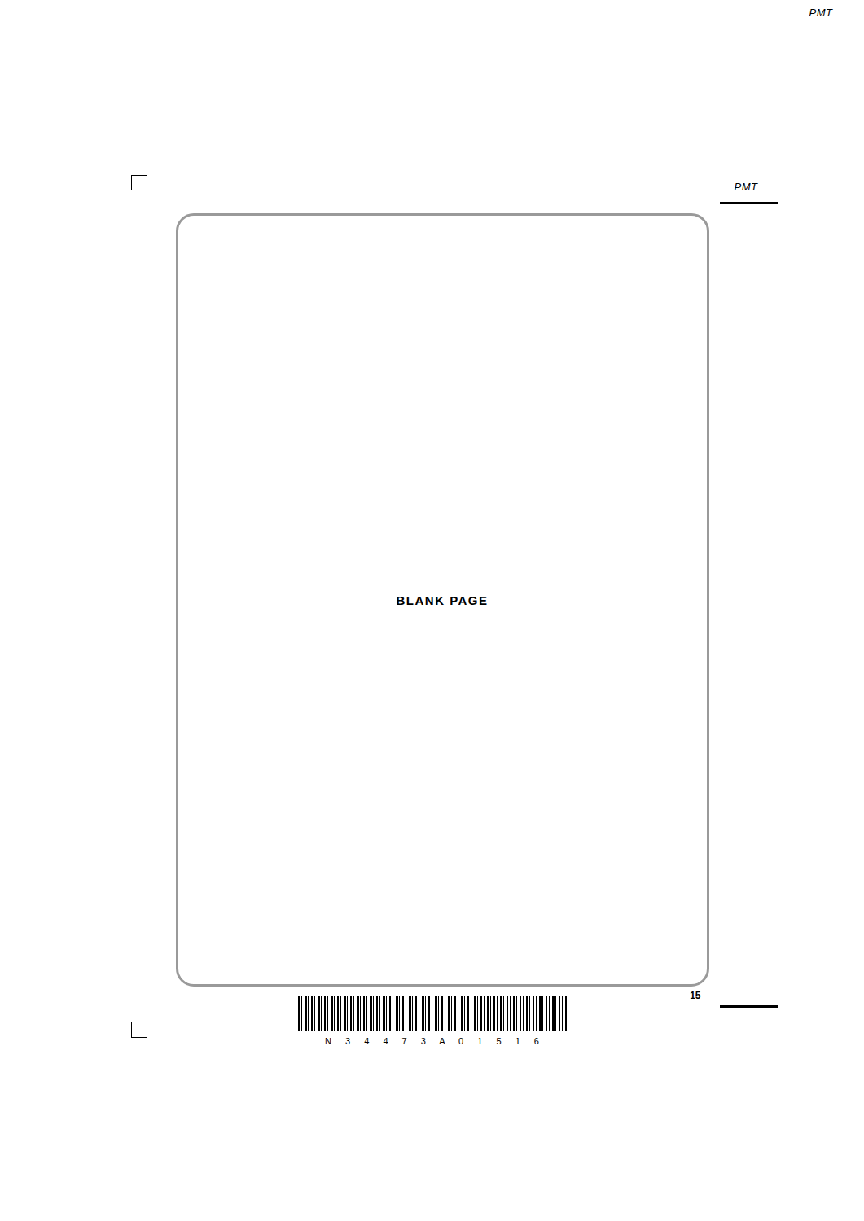PMT
PMT
BLANK PAGE
15
N 3 4 4 7 3 A 0 1 5 1 6